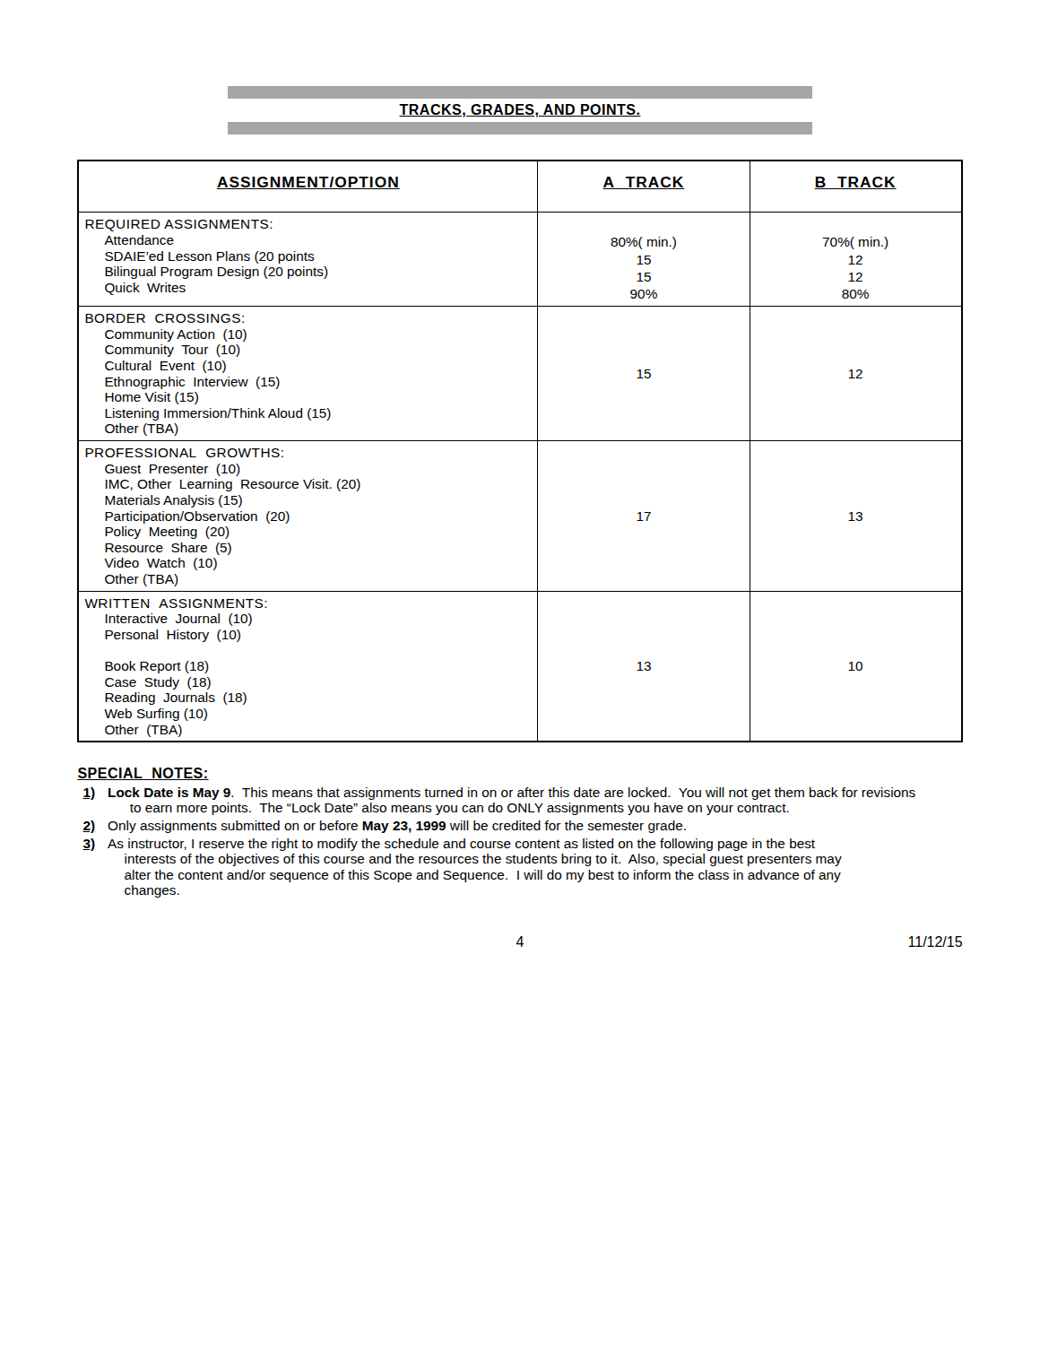TRACKS, GRADES, AND POINTS.
| ASSIGNMENT/OPTION | A TRACK | B TRACK |
| --- | --- | --- |
| REQUIRED ASSIGNMENTS: Attendance SDAIE’ed Lesson Plans (20 points Bilingual Program Design (20 points) Quick Writes | 80%( min.) 15 15 90% | 70%( min.) 12 12 80% |
| BORDER CROSSINGS: Community Action (10) Community Tour (10) Cultural Event (10) Ethnographic Interview (15) Home Visit (15) Listening Immersion/Think Aloud (15) Other (TBA) | 15 | 12 |
| PROFESSIONAL GROWTHS: Guest Presenter (10) IMC, Other Learning Resource Visit. (20) Materials Analysis (15) Participation/Observation (20) Policy Meeting (20) Resource Share (5) Video Watch (10) Other (TBA) | 17 | 13 |
| WRITTEN ASSIGNMENTS: Interactive Journal (10) Personal History (10) Book Report (18) Case Study (18) Reading Journals (18) Web Surfing (10) Other (TBA) | 13 | 10 |
SPECIAL NOTES:
1) Lock Date is May 9. This means that assignments turned in on or after this date are locked. You will not get them back for revisions to earn more points. The “Lock Date” also means you can do ONLY assignments you have on your contract.
2) Only assignments submitted on or before May 23, 1999 will be credited for the semester grade.
3) As instructor, I reserve the right to modify the schedule and course content as listed on the following page in the best interests of the objectives of this course and the resources the students bring to it. Also, special guest presenters may alter the content and/or sequence of this Scope and Sequence. I will do my best to inform the class in advance of any changes.
4
11/12/15